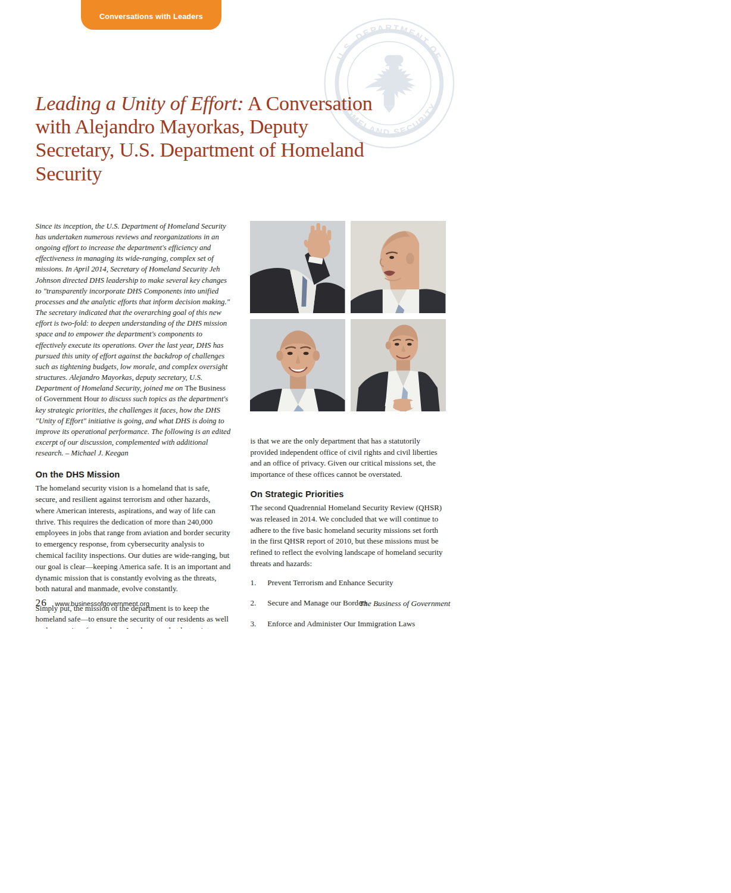Conversations with Leaders
U.S. DEPARTMENT OF HOMELAND SECURITY
Leading a Unity of Effort: A Conversation with Alejandro Mayorkas, Deputy Secretary, U.S. Department of Homeland Security
Since its inception, the U.S. Department of Homeland Security has undertaken numerous reviews and reorganizations in an ongoing effort to increase the department's efficiency and effectiveness in managing its wide-ranging, complex set of missions. In April 2014, Secretary of Homeland Security Jeh Johnson directed DHS leadership to make several key changes to "transparently incorporate DHS Components into unified processes and the analytic efforts that inform decision making." The secretary indicated that the overarching goal of this new effort is two-fold: to deepen understanding of the DHS mission space and to empower the department's components to effectively execute its operations. Over the last year, DHS has pursued this unity of effort against the backdrop of challenges such as tightening budgets, low morale, and complex oversight structures. Alejandro Mayorkas, deputy secretary, U.S. Department of Homeland Security, joined me on The Business of Government Hour to discuss such topics as the department's key strategic priorities, the challenges it faces, how the DHS "Unity of Effort" initiative is going, and what DHS is doing to improve its operational performance. The following is an edited excerpt of our discussion, complemented with additional research. – Michael J. Keegan
On the DHS Mission
The homeland security vision is a homeland that is safe, secure, and resilient against terrorism and other hazards, where American interests, aspirations, and way of life can thrive. This requires the dedication of more than 240,000 employees in jobs that range from aviation and border security to emergency response, from cybersecurity analysis to chemical facility inspections. Our duties are wide-ranging, but our goal is clear—keeping America safe. It is an important and dynamic mission that is constantly evolving as the threats, both natural and manmade, evolve constantly.
Simply put, the mission of the department is to keep the homeland safe—to ensure the security of our residents as well as the security of our values. I underscore that last point because what I've learned in the role of the deputy secretary
is that we are the only department that has a statutorily provided independent office of civil rights and civil liberties and an office of privacy. Given our critical missions set, the importance of these offices cannot be overstated.
On Strategic Priorities
The second Quadrennial Homeland Security Review (QHSR) was released in 2014. We concluded that we will continue to adhere to the five basic homeland security missions set forth in the first QHSR report of 2010, but these missions must be refined to reflect the evolving landscape of homeland security threats and hazards:
1. Prevent Terrorism and Enhance Security
2. Secure and Manage our Borders
3. Enforce and Administer Our Immigration Laws
26 www.businessofgovernment.org
The Business of Government